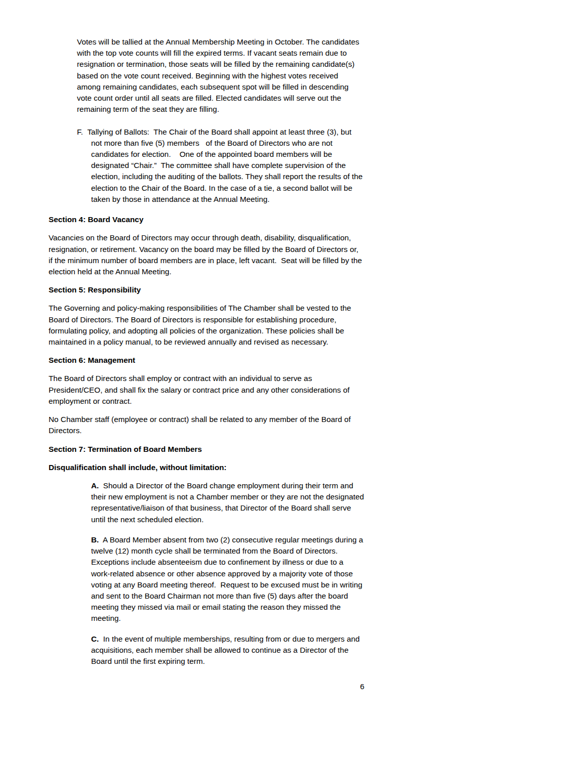Votes will be tallied at the Annual Membership Meeting in October. The candidates with the top vote counts will fill the expired terms. If vacant seats remain due to resignation or termination, those seats will be filled by the remaining candidate(s) based on the vote count received. Beginning with the highest votes received among remaining candidates, each subsequent spot will be filled in descending vote count order until all seats are filled. Elected candidates will serve out the remaining term of the seat they are filling.
F. Tallying of Ballots: The Chair of the Board shall appoint at least three (3), but not more than five (5) members of the Board of Directors who are not candidates for election. One of the appointed board members will be designated “Chair.” The committee shall have complete supervision of the election, including the auditing of the ballots. They shall report the results of the election to the Chair of the Board. In the case of a tie, a second ballot will be taken by those in attendance at the Annual Meeting.
Section 4: Board Vacancy
Vacancies on the Board of Directors may occur through death, disability, disqualification, resignation, or retirement. Vacancy on the board may be filled by the Board of Directors or, if the minimum number of board members are in place, left vacant. Seat will be filled by the election held at the Annual Meeting.
Section 5: Responsibility
The Governing and policy-making responsibilities of The Chamber shall be vested to the Board of Directors. The Board of Directors is responsible for establishing procedure, formulating policy, and adopting all policies of the organization. These policies shall be maintained in a policy manual, to be reviewed annually and revised as necessary.
Section 6: Management
The Board of Directors shall employ or contract with an individual to serve as President/CEO, and shall fix the salary or contract price and any other considerations of employment or contract.
No Chamber staff (employee or contract) shall be related to any member of the Board of Directors.
Section 7: Termination of Board Members
Disqualification shall include, without limitation:
A. Should a Director of the Board change employment during their term and their new employment is not a Chamber member or they are not the designated representative/liaison of that business, that Director of the Board shall serve until the next scheduled election.
B. A Board Member absent from two (2) consecutive regular meetings during a twelve (12) month cycle shall be terminated from the Board of Directors. Exceptions include absenteeism due to confinement by illness or due to a work-related absence or other absence approved by a majority vote of those voting at any Board meeting thereof. Request to be excused must be in writing and sent to the Board Chairman not more than five (5) days after the board meeting they missed via mail or email stating the reason they missed the meeting.
C. In the event of multiple memberships, resulting from or due to mergers and acquisitions, each member shall be allowed to continue as a Director of the Board until the first expiring term.
6